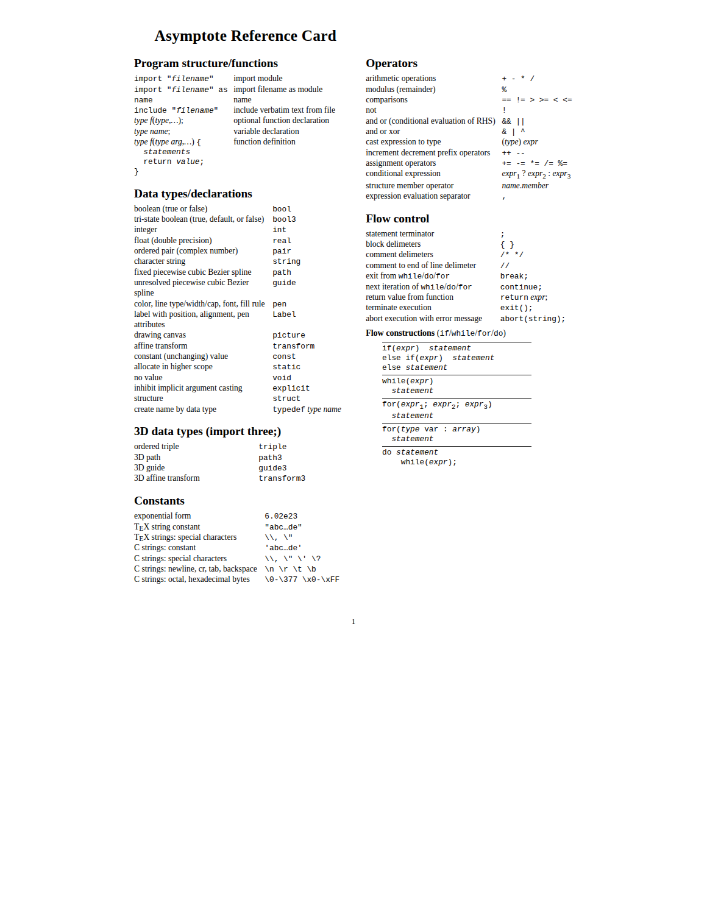Asymptote Reference Card
Program structure/functions
| import " filename " | import module |
| import " filename " as name | import filename as module name |
| include " filename " | include verbatim text from file |
| type f ( type , … ); | optional function declaration |
| type name ; | variable declaration |
| type f ( type arg , … ) { | function definition |
statements
return value;
}
Data types/declarations
| boolean (true or false) | bool |
| tri-state boolean (true, default, or false) | bool3 |
| integer | int |
| float (double precision) | real |
| ordered pair (complex number) | pair |
| character string | string |
| fixed piecewise cubic Bezier spline | path |
| unresolved piecewise cubic Bezier spline | guide |
| color, line type/width/cap, font, fill rule | pen |
| label with position, alignment, pen attributes | Label |
| drawing canvas | picture |
| affine transform | transform |
| constant (unchanging) value | const |
| allocate in higher scope | static |
| no value | void |
| inhibit implicit argument casting | explicit |
| structure | struct |
| create name by data type | typedef type name |
3D data types (import three;)
| ordered triple | triple |
| 3D path | path3 |
| 3D guide | guide3 |
| 3D affine transform | transform3 |
Constants
| exponential form | 6.02e23 |
| T E X string constant | "abc…de" |
| T E X strings: special characters | \\, \" |
| C strings: constant | 'abc…de' |
| C strings: special characters | \\, \" \' \? |
| C strings: newline, cr, tab, backspace | \n \r \t \b |
| C strings: octal, hexadecimal bytes | \0-\377 \x0-\xFF |
Operators
| arithmetic operations | + - * / |
| modulus (remainder) | % |
| comparisons | == != > >= < <= |
| not | ! |
| and or (conditional evaluation of RHS) | && // |
| and or xor | & / ^ |
| cast expression to type | ( type ) expr |
| increment decrement prefix operators | ++ -- |
| assignment operators | += -= *= /= %= |
| conditional expression | expr 1 ? expr 2 : expr 3 |
| structure member operator | name . member |
| expression evaluation separator | , |
Flow control
| statement terminator | ; |
| block delimeters | { } |
| comment delimeters | /* */ |
| comment to end of line delimeter | // |
| exit from while / do / for | break; |
| next iteration of while / do / for | continue; |
| return value from function | return expr ; |
| terminate execution | exit(); |
| abort execution with error message | abort(string); |
Flow constructions (if/while/for/do)
if(expr) statement
else if(expr) statement
else statement
while(expr)
statement
for(expr1; expr2; expr3)
statement
for(type var : array)
statement
do statement
while(expr);
1